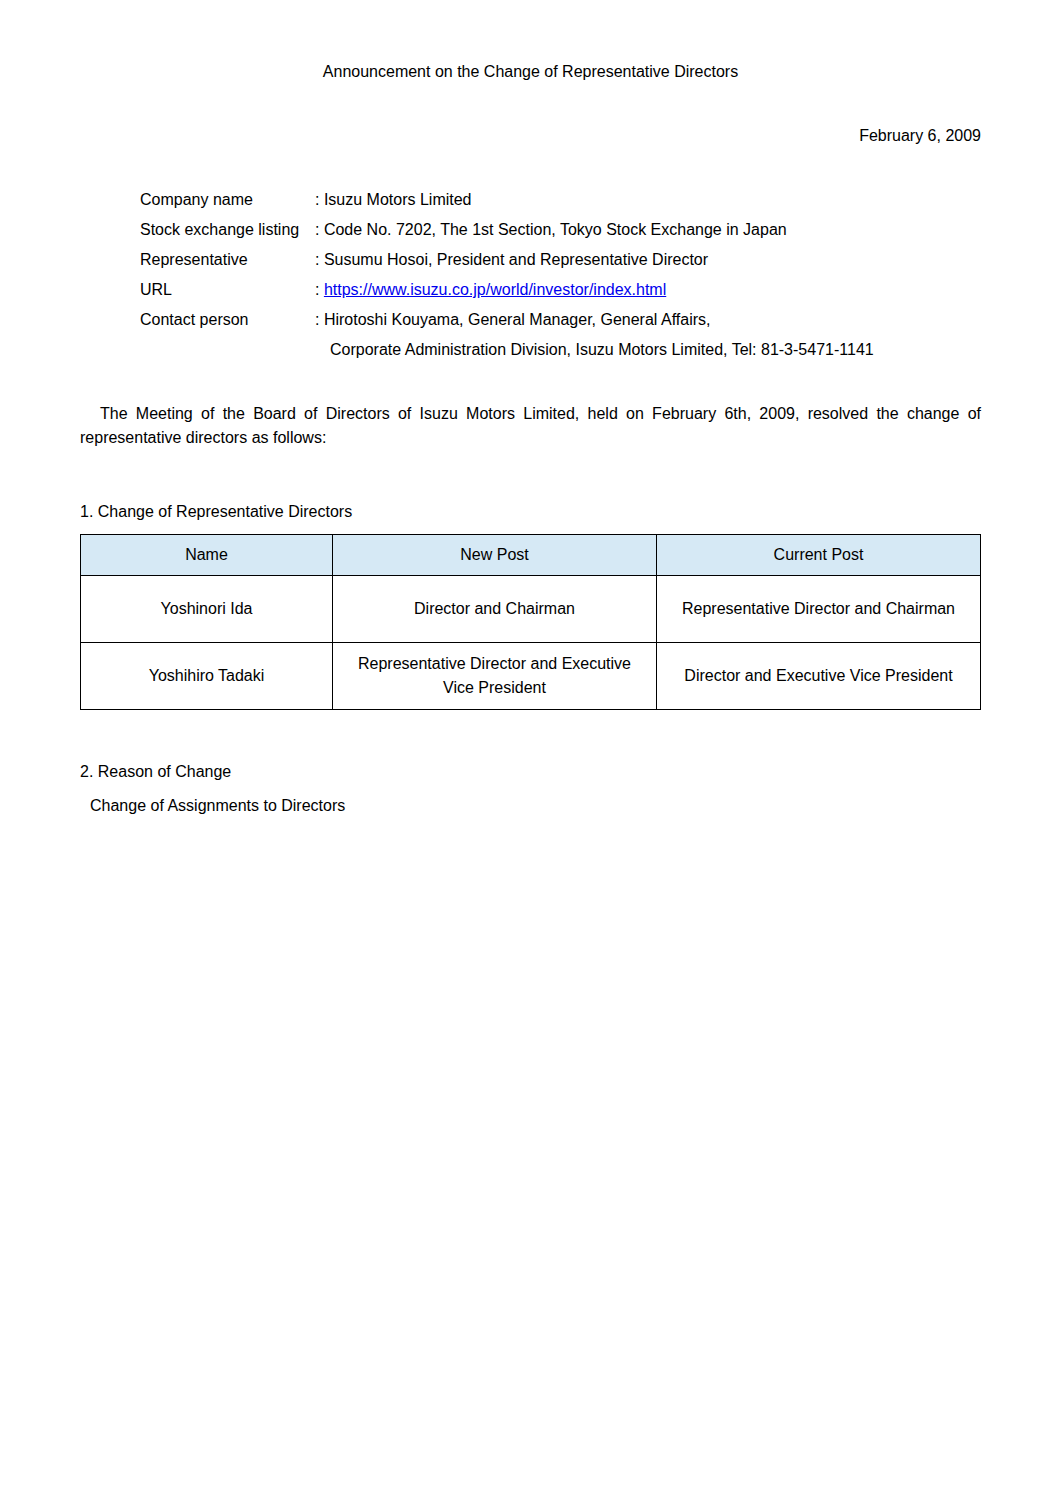Announcement on the Change of Representative Directors
February 6, 2009
Company name
: Isuzu Motors Limited
Stock exchange listing
: Code No. 7202, The 1st Section, Tokyo Stock Exchange in Japan
Representative
: Susumu Hosoi, President and Representative Director
URL
: https://www.isuzu.co.jp/world/investor/index.html
Contact person
: Hirotoshi Kouyama, General Manager, General Affairs,
Corporate Administration Division, Isuzu Motors Limited, Tel: 81-3-5471-1141
The Meeting of the Board of Directors of Isuzu Motors Limited, held on February 6th, 2009, resolved the change of representative directors as follows:
1. Change of Representative Directors
| Name | New Post | Current Post |
| --- | --- | --- |
| Yoshinori Ida | Director and Chairman | Representative Director and Chairman |
| Yoshihiro Tadaki | Representative Director and Executive Vice President | Director and Executive Vice President |
2. Reason of Change
Change of Assignments to Directors